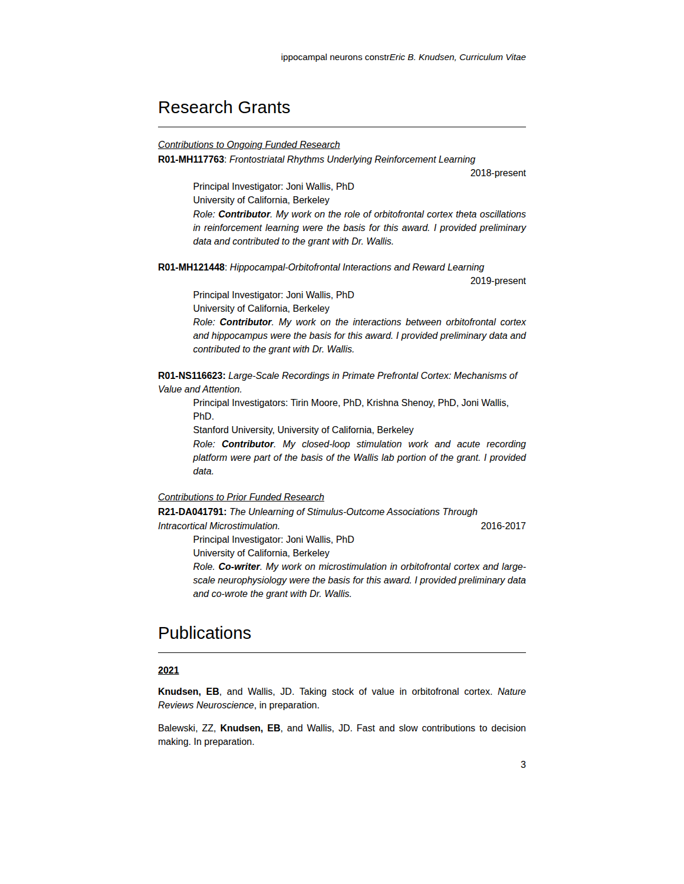ippocampal neurons constr Eric B. Knudsen, Curriculum Vitae
Research Grants
Contributions to Ongoing Funded Research
R01-MH117763: Frontostriatal Rhythms Underlying Reinforcement Learning 2018-present
Principal Investigator: Joni Wallis, PhD
University of California, Berkeley
Role: Contributor. My work on the role of orbitofrontal cortex theta oscillations in reinforcement learning were the basis for this award. I provided preliminary data and contributed to the grant with Dr. Wallis.
R01-MH121448: Hippocampal-Orbitofrontal Interactions and Reward Learning 2019-present
Principal Investigator: Joni Wallis, PhD
University of California, Berkeley
Role: Contributor. My work on the interactions between orbitofrontal cortex and hippocampus were the basis for this award. I provided preliminary data and contributed to the grant with Dr. Wallis.
R01-NS116623: Large-Scale Recordings in Primate Prefrontal Cortex: Mechanisms of Value and Attention.
Principal Investigators: Tirin Moore, PhD, Krishna Shenoy, PhD, Joni Wallis, PhD.
Stanford University, University of California, Berkeley
Role: Contributor. My closed-loop stimulation work and acute recording platform were part of the basis of the Wallis lab portion of the grant. I provided data.
Contributions to Prior Funded Research
R21-DA041791: The Unlearning of Stimulus-Outcome Associations Through Intracortical Microstimulation. 2016-2017
Principal Investigator: Joni Wallis, PhD
University of California, Berkeley
Role. Co-writer. My work on microstimulation in orbitofrontal cortex and large-scale neurophysiology were the basis for this award. I provided preliminary data and co-wrote the grant with Dr. Wallis.
Publications
2021
Knudsen, EB, and Wallis, JD. Taking stock of value in orbitofronal cortex. Nature Reviews Neuroscience, in preparation.
Balewski, ZZ, Knudsen, EB, and Wallis, JD. Fast and slow contributions to decision making. In preparation.
3